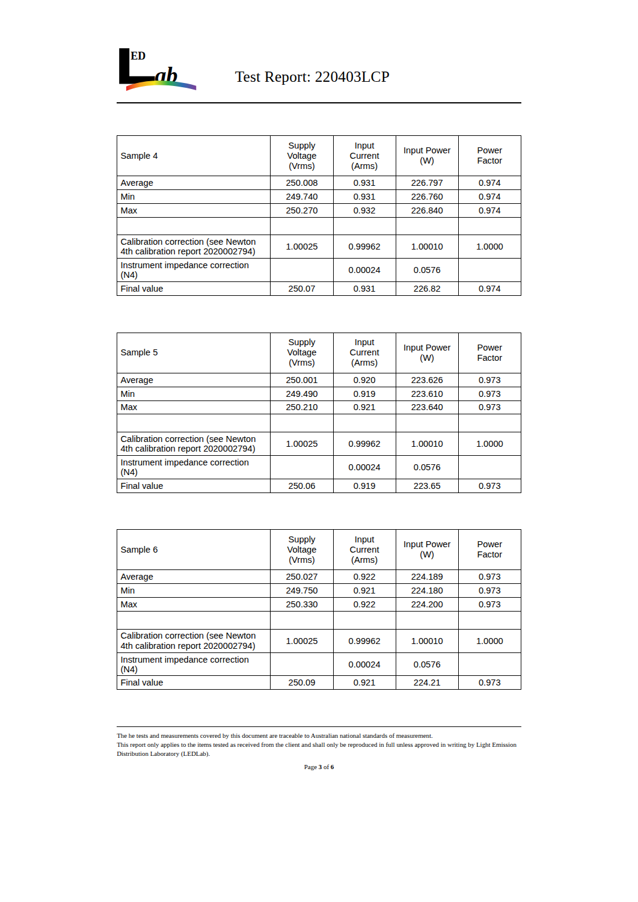ED ab
Test Report: 220403LCP
| Sample 4 | Supply Voltage (Vrms) | Input Current (Arms) | Input Power (W) | Power Factor |
| --- | --- | --- | --- | --- |
| Average | 250.008 | 0.931 | 226.797 | 0.974 |
| Min | 249.740 | 0.931 | 226.760 | 0.974 |
| Max | 250.270 | 0.932 | 226.840 | 0.974 |
| Calibration correction (see Newton 4th calibration report 2020002794) | 1.00025 | 0.99962 | 1.00010 | 1.0000 |
| Instrument impedance correction (N4) | | 0.00024 | 0.0576 | |
| Final value | 250.07 | 0.931 | 226.82 | 0.974 |
| Sample 5 | Supply Voltage (Vrms) | Input Current (Arms) | Input Power (W) | Power Factor |
| --- | --- | --- | --- | --- |
| Average | 250.001 | 0.920 | 223.626 | 0.973 |
| Min | 249.490 | 0.919 | 223.610 | 0.973 |
| Max | 250.210 | 0.921 | 223.640 | 0.973 |
| Calibration correction (see Newton 4th calibration report 2020002794) | 1.00025 | 0.99962 | 1.00010 | 1.0000 |
| Instrument impedance correction (N4) | | 0.00024 | 0.0576 | |
| Final value | 250.06 | 0.919 | 223.65 | 0.973 |
| Sample 6 | Supply Voltage (Vrms) | Input Current (Arms) | Input Power (W) | Power Factor |
| --- | --- | --- | --- | --- |
| Average | 250.027 | 0.922 | 224.189 | 0.973 |
| Min | 249.750 | 0.921 | 224.180 | 0.973 |
| Max | 250.330 | 0.922 | 224.200 | 0.973 |
| Calibration correction (see Newton 4th calibration report 2020002794) | 1.00025 | 0.99962 | 1.00010 | 1.0000 |
| Instrument impedance correction (N4) | | 0.00024 | 0.0576 | |
| Final value | 250.09 | 0.921 | 224.21 | 0.973 |
The he tests and measurements covered by this document are traceable to Australian national standards of measurement.
This report only applies to the items tested as received from the client and shall only be reproduced in full unless approved in writing by Light Emission Distribution Laboratory (LEDLab).
Page 3 of 6